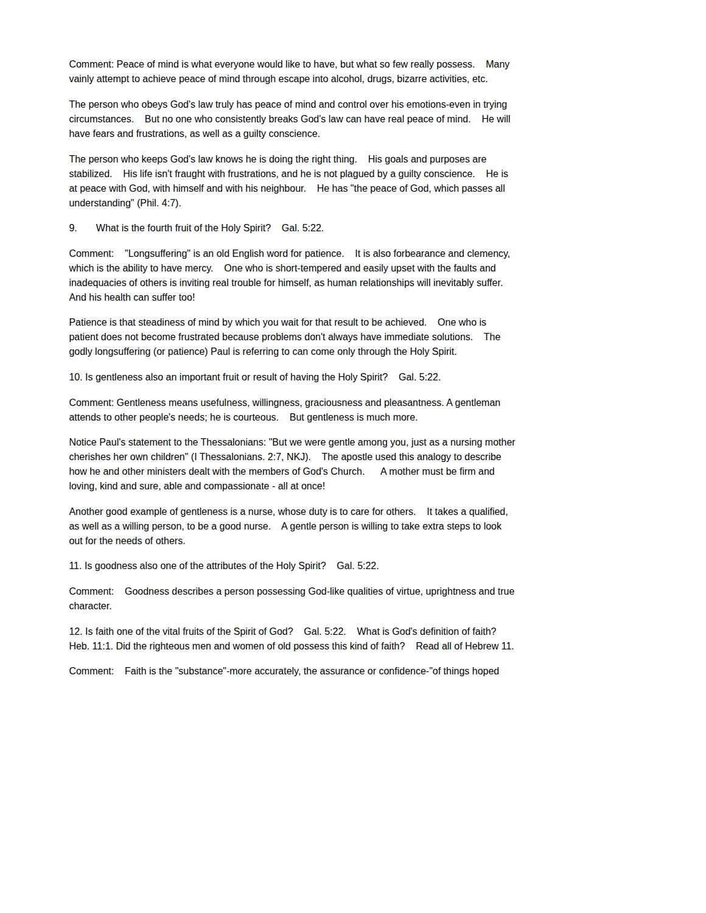Comment: Peace of mind is what everyone would like to have, but what so few really possess. Many vainly attempt to achieve peace of mind through escape into alcohol, drugs, bizarre activities, etc.
The person who obeys God's law truly has peace of mind and control over his emotions-even in trying circumstances. But no one who consistently breaks God's law can have real peace of mind. He will have fears and frustrations, as well as a guilty conscience.
The person who keeps God's law knows he is doing the right thing. His goals and purposes are stabilized. His life isn't fraught with frustrations, and he is not plagued by a guilty conscience. He is at peace with God, with himself and with his neighbour. He has "the peace of God, which passes all understanding" (Phil. 4:7).
9. What is the fourth fruit of the Holy Spirit? Gal. 5:22.
Comment: "Longsuffering" is an old English word for patience. It is also forbearance and clemency, which is the ability to have mercy. One who is short-tempered and easily upset with the faults and inadequacies of others is inviting real trouble for himself, as human relationships will inevitably suffer. And his health can suffer too!
Patience is that steadiness of mind by which you wait for that result to be achieved. One who is patient does not become frustrated because problems don't always have immediate solutions. The godly longsuffering (or patience) Paul is referring to can come only through the Holy Spirit.
10. Is gentleness also an important fruit or result of having the Holy Spirit? Gal. 5:22.
Comment: Gentleness means usefulness, willingness, graciousness and pleasantness. A gentleman attends to other people's needs; he is courteous. But gentleness is much more.
Notice Paul's statement to the Thessalonians: "But we were gentle among you, just as a nursing mother cherishes her own children" (I Thessalonians. 2:7, NKJ). The apostle used this analogy to describe how he and other ministers dealt with the members of God's Church. A mother must be firm and loving, kind and sure, able and compassionate - all at once!
Another good example of gentleness is a nurse, whose duty is to care for others. It takes a qualified, as well as a willing person, to be a good nurse. A gentle person is willing to take extra steps to look out for the needs of others.
11. Is goodness also one of the attributes of the Holy Spirit? Gal. 5:22.
Comment: Goodness describes a person possessing God-like qualities of virtue, uprightness and true character.
12. Is faith one of the vital fruits of the Spirit of God? Gal. 5:22. What is God's definition of faith? Heb. 11:1. Did the righteous men and women of old possess this kind of faith? Read all of Hebrew 11.
Comment: Faith is the "substance"-more accurately, the assurance or confidence-"of things hoped